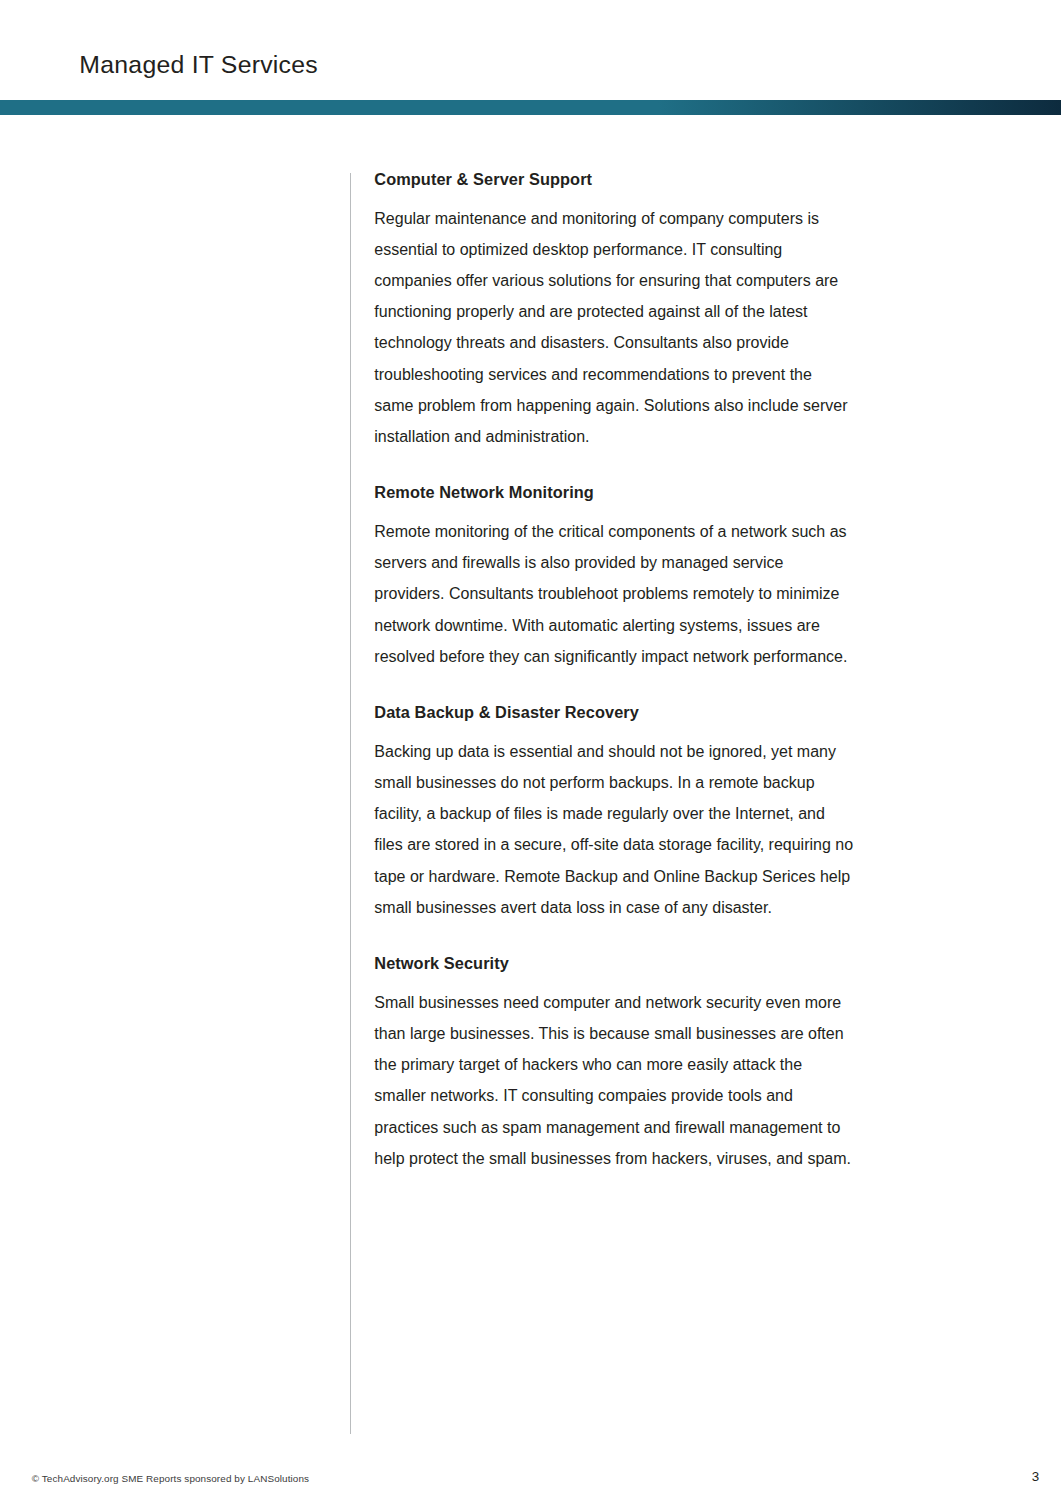Managed IT Services
Computer & Server Support
Regular maintenance and monitoring of company computers is essential to optimized desktop performance. IT consulting companies offer various solutions for ensuring that computers are functioning properly and are protected against all of the latest technology threats and disasters. Consultants also provide troubleshooting services and recommendations to prevent the same problem from happening again. Solutions also include server installation and administration.
Remote Network Monitoring
Remote monitoring of the critical components of a network such as servers and firewalls is also provided by managed service providers. Consultants troublehoot problems remotely to minimize network downtime. With automatic alerting systems, issues are resolved before they can significantly impact network performance.
Data Backup & Disaster Recovery
Backing up data is essential and should not be ignored, yet many small businesses do not perform backups. In a remote backup facility, a backup of files is made regularly over the Internet, and files are stored in a secure, off-site data storage facility, requiring no tape or hardware. Remote Backup and Online Backup Serices help small businesses avert data loss in case of any disaster.
Network Security
Small businesses need computer and network security even more than large businesses. This is because small businesses are often the primary target of hackers who can more easily attack the smaller networks. IT consulting compaies provide tools and practices such as spam management and firewall management to help protect the small businesses from hackers, viruses, and spam.
© TechAdvisory.org SME Reports sponsored by LANSolutions
3